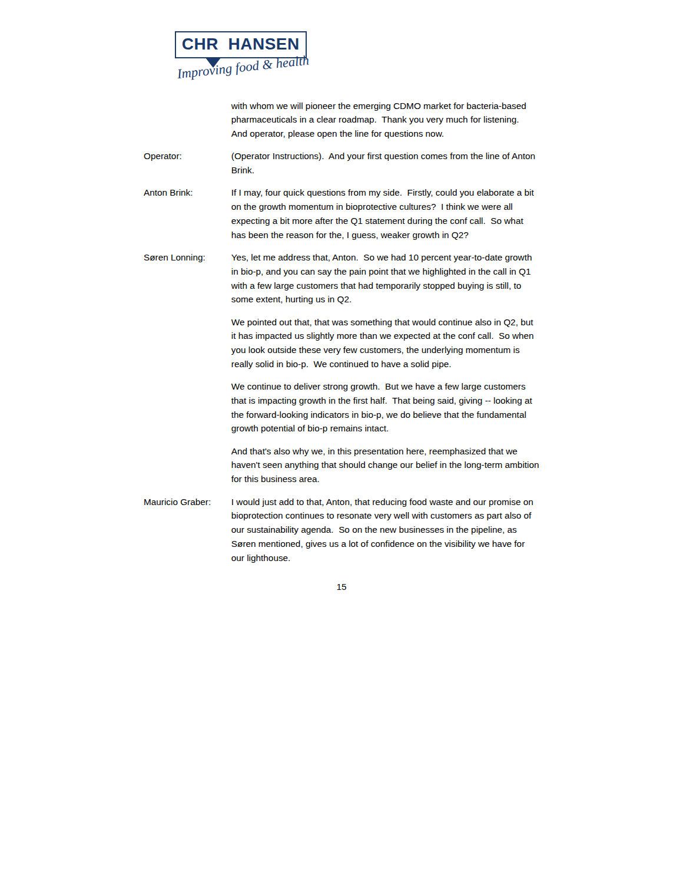CHR HANSEN
Improving food & health
| | with whom we will pioneer the emerging CDMO market for bacteria-based pharmaceuticals in a clear roadmap. Thank you very much for listening. And operator, please open the line for questions now. |
| Operator: | (Operator Instructions). And your first question comes from the line of Anton Brink. |
| Anton Brink: | If I may, four quick questions from my side. Firstly, could you elaborate a bit on the growth momentum in bioprotective cultures? I think we were all expecting a bit more after the Q1 statement during the conf call. So what has been the reason for the, I guess, weaker growth in Q2? |
| Søren Lonning: | Yes, let me address that, Anton. So we had 10 percent year-to-date growth in bio-p, and you can say the pain point that we highlighted in the call in Q1 with a few large customers that had temporarily stopped buying is still, to some extent, hurting us in Q2. We pointed out that, that was something that would continue also in Q2, but it has impacted us slightly more than we expected at the conf call. So when you look outside these very few customers, the underlying momentum is really solid in bio-p. We continued to have a solid pipe. We continue to deliver strong growth. But we have a few large customers that is impacting growth in the first half. That being said, giving -- looking at the forward-looking indicators in bio-p, we do believe that the fundamental growth potential of bio-p remains intact. And that's also why we, in this presentation here, reemphasized that we haven't seen anything that should change our belief in the long-term ambition for this business area. |
| Mauricio Graber: | I would just add to that, Anton, that reducing food waste and our promise on bioprotection continues to resonate very well with customers as part also of our sustainability agenda. So on the new businesses in the pipeline, as Søren mentioned, gives us a lot of confidence on the visibility we have for our lighthouse. |
15